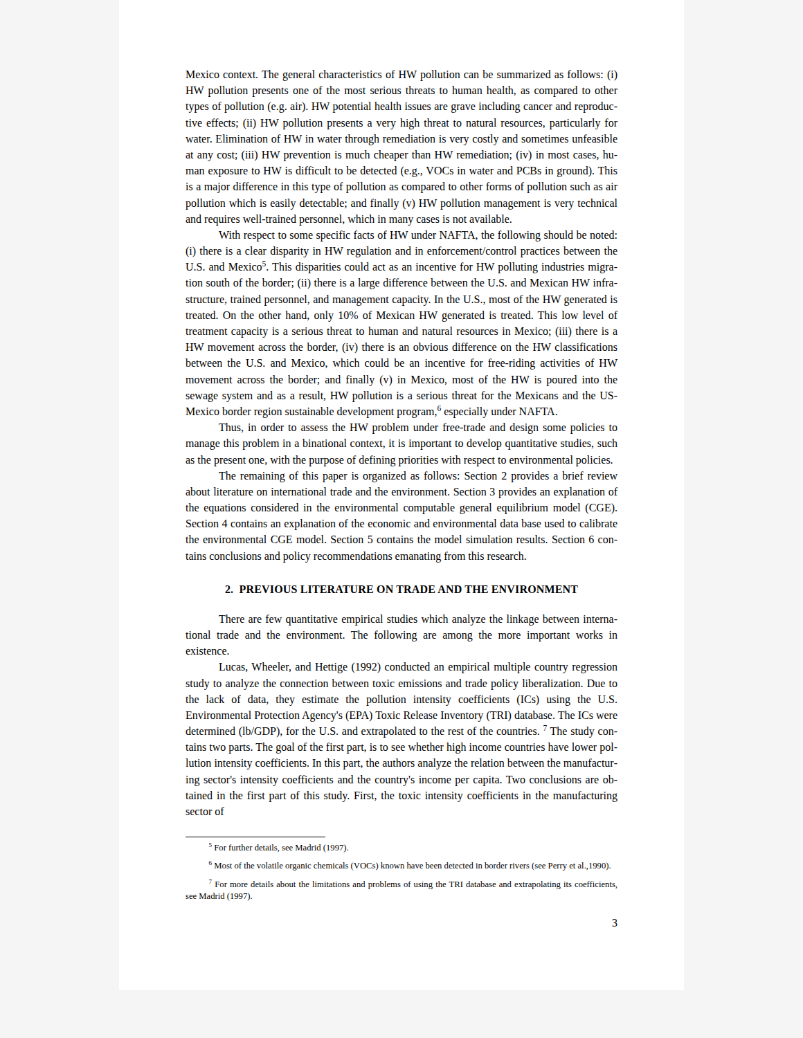Mexico context. The general characteristics of HW pollution can be summarized as follows: (i) HW pollution presents one of the most serious threats to human health, as compared to other types of pollution (e.g. air). HW potential health issues are grave including cancer and reproductive effects; (ii) HW pollution presents a very high threat to natural resources, particularly for water. Elimination of HW in water through remediation is very costly and sometimes unfeasible at any cost; (iii) HW prevention is much cheaper than HW remediation; (iv) in most cases, human exposure to HW is difficult to be detected (e.g., VOCs in water and PCBs in ground). This is a major difference in this type of pollution as compared to other forms of pollution such as air pollution which is easily detectable; and finally (v) HW pollution management is very technical and requires well-trained personnel, which in many cases is not available.
With respect to some specific facts of HW under NAFTA, the following should be noted: (i) there is a clear disparity in HW regulation and in enforcement/control practices between the U.S. and Mexico5. This disparities could act as an incentive for HW polluting industries migration south of the border; (ii) there is a large difference between the U.S. and Mexican HW infrastructure, trained personnel, and management capacity. In the U.S., most of the HW generated is treated. On the other hand, only 10% of Mexican HW generated is treated. This low level of treatment capacity is a serious threat to human and natural resources in Mexico; (iii) there is a HW movement across the border, (iv) there is an obvious difference on the HW classifications between the U.S. and Mexico, which could be an incentive for free-riding activities of HW movement across the border; and finally (v) in Mexico, most of the HW is poured into the sewage system and as a result, HW pollution is a serious threat for the Mexicans and the US-Mexico border region sustainable development program,6 especially under NAFTA.
Thus, in order to assess the HW problem under free-trade and design some policies to manage this problem in a binational context, it is important to develop quantitative studies, such as the present one, with the purpose of defining priorities with respect to environmental policies.
The remaining of this paper is organized as follows: Section 2 provides a brief review about literature on international trade and the environment. Section 3 provides an explanation of the equations considered in the environmental computable general equilibrium model (CGE). Section 4 contains an explanation of the economic and environmental data base used to calibrate the environmental CGE model. Section 5 contains the model simulation results. Section 6 contains conclusions and policy recommendations emanating from this research.
2. PREVIOUS LITERATURE ON TRADE AND THE ENVIRONMENT
There are few quantitative empirical studies which analyze the linkage between international trade and the environment. The following are among the more important works in existence.
Lucas, Wheeler, and Hettige (1992) conducted an empirical multiple country regression study to analyze the connection between toxic emissions and trade policy liberalization. Due to the lack of data, they estimate the pollution intensity coefficients (ICs) using the U.S. Environmental Protection Agency's (EPA) Toxic Release Inventory (TRI) database. The ICs were determined (lb/GDP), for the U.S. and extrapolated to the rest of the countries. 7 The study contains two parts. The goal of the first part, is to see whether high income countries have lower pollution intensity coefficients. In this part, the authors analyze the relation between the manufacturing sector's intensity coefficients and the country's income per capita. Two conclusions are obtained in the first part of this study. First, the toxic intensity coefficients in the manufacturing sector of
5 For further details, see Madrid (1997).
6 Most of the volatile organic chemicals (VOCs) known have been detected in border rivers (see Perry et al.,1990).
7 For more details about the limitations and problems of using the TRI database and extrapolating its coefficients, see Madrid (1997).
3